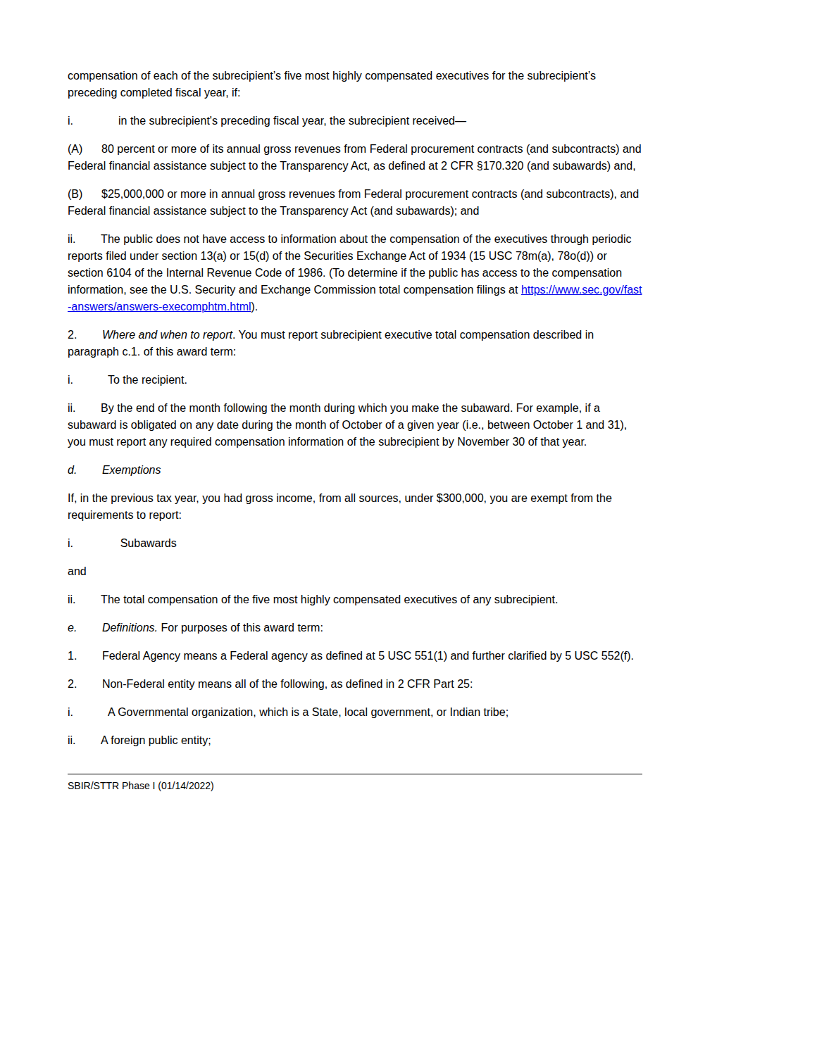compensation of each of the subrecipient’s five most highly compensated executives for the subrecipient’s preceding completed fiscal year, if:
i. in the subrecipient's preceding fiscal year, the subrecipient received—
(A) 80 percent or more of its annual gross revenues from Federal procurement contracts (and subcontracts) and Federal financial assistance subject to the Transparency Act, as defined at 2 CFR §170.320 (and subawards) and,
(B) $25,000,000 or more in annual gross revenues from Federal procurement contracts (and subcontracts), and Federal financial assistance subject to the Transparency Act (and subawards); and
ii. The public does not have access to information about the compensation of the executives through periodic reports filed under section 13(a) or 15(d) of the Securities Exchange Act of 1934 (15 USC 78m(a), 78o(d)) or section 6104 of the Internal Revenue Code of 1986. (To determine if the public has access to the compensation information, see the U.S. Security and Exchange Commission total compensation filings at https://www.sec.gov/fast-answers/answers-execomphtm.html).
2. Where and when to report. You must report subrecipient executive total compensation described in paragraph c.1. of this award term:
i. To the recipient.
ii. By the end of the month following the month during which you make the subaward. For example, if a subaward is obligated on any date during the month of October of a given year (i.e., between October 1 and 31), you must report any required compensation information of the subrecipient by November 30 of that year.
d. Exemptions
If, in the previous tax year, you had gross income, from all sources, under $300,000, you are exempt from the requirements to report:
i. Subawards
and
ii. The total compensation of the five most highly compensated executives of any subrecipient.
e. Definitions. For purposes of this award term:
1. Federal Agency means a Federal agency as defined at 5 USC 551(1) and further clarified by 5 USC 552(f).
2. Non-Federal entity means all of the following, as defined in 2 CFR Part 25:
i. A Governmental organization, which is a State, local government, or Indian tribe;
ii. A foreign public entity;
SBIR/STTR Phase I (01/14/2022)